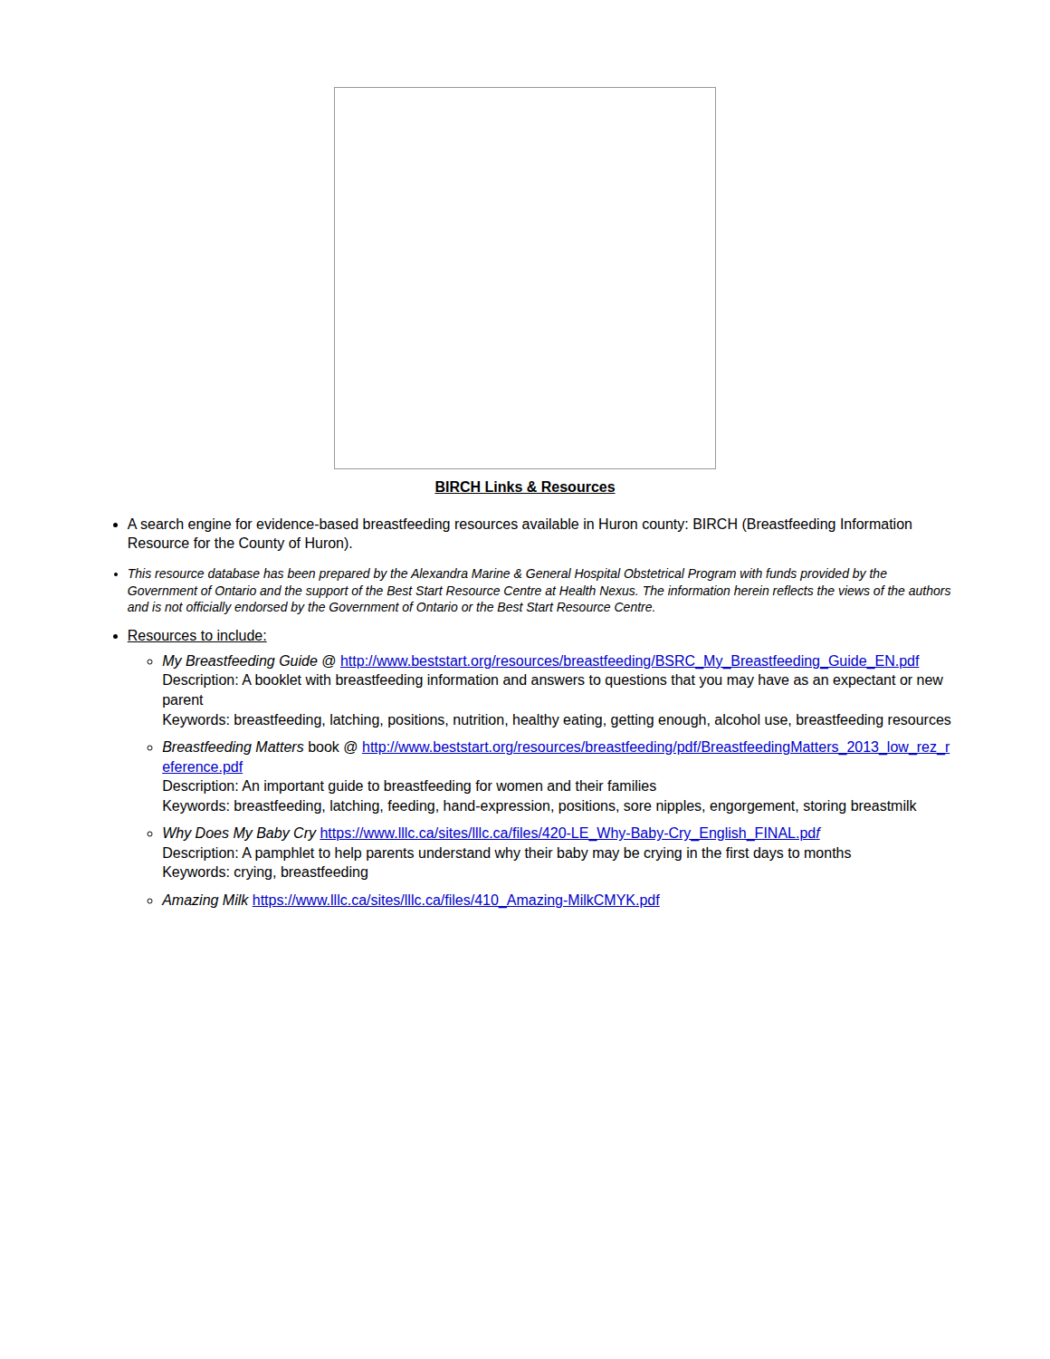BIRCH Links & Resources
A search engine for evidence-based breastfeeding resources available in Huron county: BIRCH (Breastfeeding Information Resource for the County of Huron).
This resource database has been prepared by the Alexandra Marine & General Hospital Obstetrical Program with funds provided by the Government of Ontario and the support of the Best Start Resource Centre at Health Nexus. The information herein reflects the views of the authors and is not officially endorsed by the Government of Ontario or the Best Start Resource Centre.
Resources to include:
My Breastfeeding Guide @ http://www.beststart.org/resources/breastfeeding/BSRC_My_Breastfeeding_Guide_EN.pdf
Description: A booklet with breastfeeding information and answers to questions that you may have as an expectant or new parent Keywords: breastfeeding, latching, positions, nutrition, healthy eating, getting enough, alcohol use, breastfeeding resources
Breastfeeding Matters book @ http://www.beststart.org/resources/breastfeeding/pdf/BreastfeedingMatters_2013_low_rez_reference.pdf
Description: An important guide to breastfeeding for women and their families Keywords: breastfeeding, latching, feeding, hand-expression, positions, sore nipples, engorgement, storing breastmilk
Why Does My Baby Cry https://www.lllc.ca/sites/lllc.ca/files/420-LE_Why-Baby-Cry_English_FINAL.pdf
Description: A pamphlet to help parents understand why their baby may be crying in the first days to months Keywords: crying, breastfeeding
Amazing Milk https://www.lllc.ca/sites/lllc.ca/files/410_Amazing-MilkCMYK.pdf